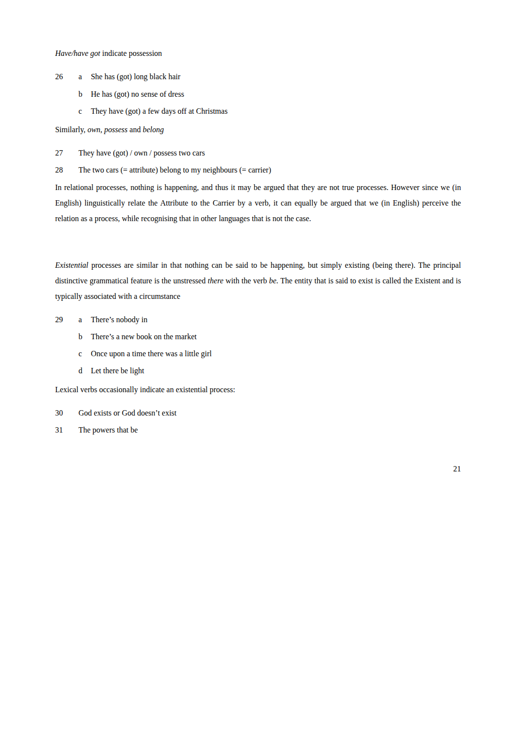Have/have got indicate possession
26
aShe has (got) long black hair
bHe has (got) no sense of dress
cThey have (got) a few days off at Christmas
Similarly, own, possess and belong
27
They have (got) / own / possess two cars
28
The two cars (= attribute) belong to my neighbours (= carrier)
In relational processes, nothing is happening, and thus it may be argued that they are not true processes. However since we (in English) linguistically relate the Attribute to the Carrier by a verb, it can equally be argued that we (in English) perceive the relation as a process, while recognising that in other languages that is not the case.
Existential processes are similar in that nothing can be said to be happening, but simply existing (being there). The principal distinctive grammatical feature is the unstressed there with the verb be. The entity that is said to exist is called the Existent and is typically associated with a circumstance
29
aThere’s nobody in
bThere’s a new book on the market
cOnce upon a time there was a little girl
dLet there be light
Lexical verbs occasionally indicate an existential process:
30
God exists or God doesn’t exist
31
The powers that be
21